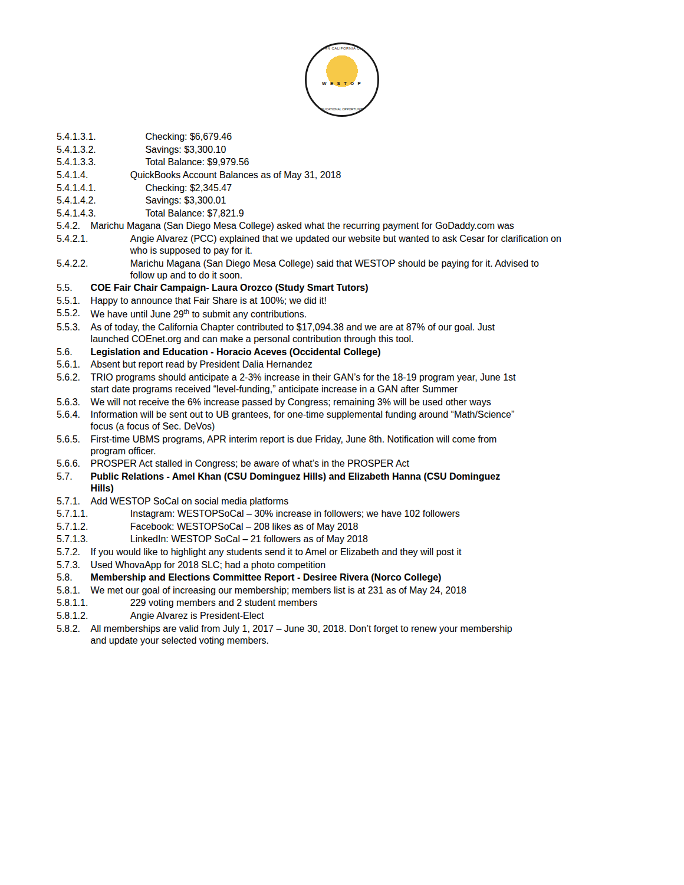SOUTHERN CALIFORNIA CHAPTER
W E S T O P
EDUCATIONAL OPPORTUNITY
5.4.1.3.1. Checking: $6,679.46
5.4.1.3.2. Savings: $3,300.10
5.4.1.3.3. Total Balance: $9,979.56
5.4.1.4. QuickBooks Account Balances as of May 31, 2018
5.4.1.4.1. Checking: $2,345.47
5.4.1.4.2. Savings: $3,300.01
5.4.1.4.3. Total Balance: $7,821.9
5.4.2. Marichu Magana (San Diego Mesa College) asked what the recurring payment for GoDaddy.com was
5.4.2.1. Angie Alvarez (PCC) explained that we updated our website but wanted to ask Cesar for clarification on who is supposed to pay for it.
5.4.2.2. Marichu Magana (San Diego Mesa College) said that WESTOP should be paying for it. Advised to follow up and to do it soon.
5.5. COE Fair Chair Campaign- Laura Orozco (Study Smart Tutors)
5.5.1. Happy to announce that Fair Share is at 100%; we did it!
5.5.2. We have until June 29th to submit any contributions.
5.5.3. As of today, the California Chapter contributed to $17,094.38 and we are at 87% of our goal. Just launched COEnet.org and can make a personal contribution through this tool.
5.6. Legislation and Education - Horacio Aceves (Occidental College)
5.6.1. Absent but report read by President Dalia Hernandez
5.6.2. TRIO programs should anticipate a 2-3% increase in their GAN’s for the 18-19 program year, June 1st start date programs received “level-funding,” anticipate increase in a GAN after Summer
5.6.3. We will not receive the 6% increase passed by Congress; remaining 3% will be used other ways
5.6.4. Information will be sent out to UB grantees, for one-time supplemental funding around “Math/Science” focus (a focus of Sec. DeVos)
5.6.5. First-time UBMS programs, APR interim report is due Friday, June 8th. Notification will come from program officer.
5.6.6. PROSPER Act stalled in Congress; be aware of what’s in the PROSPER Act
5.7. Public Relations - Amel Khan (CSU Dominguez Hills) and Elizabeth Hanna (CSU Dominguez Hills)
5.7.1. Add WESTOP SoCal on social media platforms
5.7.1.1. Instagram: WESTOPSoCal – 30% increase in followers; we have 102 followers
5.7.1.2. Facebook: WESTOPSoCal – 208 likes as of May 2018
5.7.1.3. LinkedIn: WESTOP SoCal – 21 followers as of May 2018
5.7.2. If you would like to highlight any students send it to Amel or Elizabeth and they will post it
5.7.3. Used WhovaApp for 2018 SLC; had a photo competition
5.8. Membership and Elections Committee Report - Desiree Rivera (Norco College)
5.8.1. We met our goal of increasing our membership; members list is at 231 as of May 24, 2018
5.8.1.1. 229 voting members and 2 student members
5.8.1.2. Angie Alvarez is President-Elect
5.8.2. All memberships are valid from July 1, 2017 – June 30, 2018. Don’t forget to renew your membership and update your selected voting members.